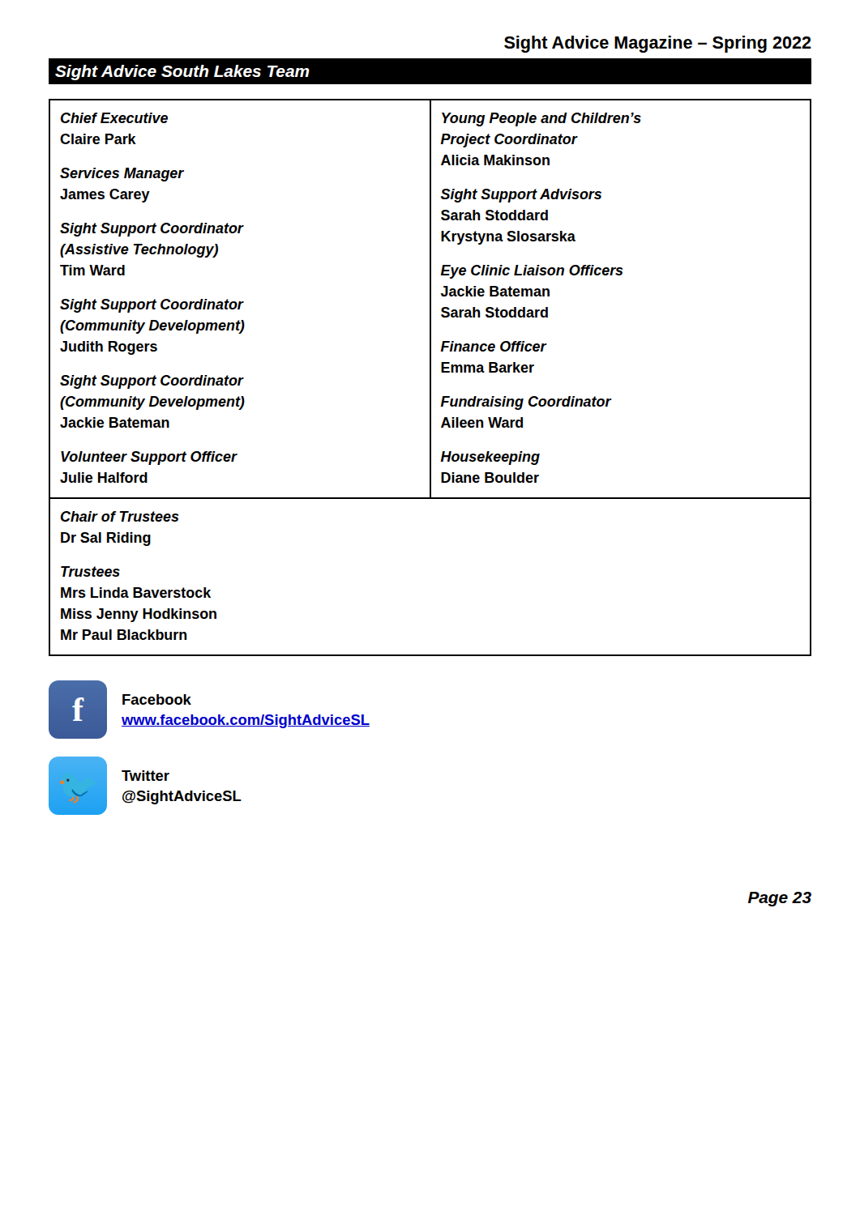Sight Advice Magazine – Spring 2022
Sight Advice South Lakes Team
| Chief Executive Claire Park Services Manager James Carey Sight Support Coordinator (Assistive Technology) Tim Ward Sight Support Coordinator (Community Development) Judith Rogers Sight Support Coordinator (Community Development) Jackie Bateman Volunteer Support Officer Julie Halford | Young People and Children’s Project Coordinator Alicia Makinson Sight Support Advisors Sarah Stoddard Krystyna Slosarska Eye Clinic Liaison Officers Jackie Bateman Sarah Stoddard Finance Officer Emma Barker Fundraising Coordinator Aileen Ward Housekeeping Diane Boulder |
| Chair of Trustees Dr Sal Riding Trustees Mrs Linda Baverstock Miss Jenny Hodkinson Mr Paul Blackburn |
f
Facebook
www.facebook.com/SightAdviceSL
🐦
Twitter
@SightAdviceSL
Page 23